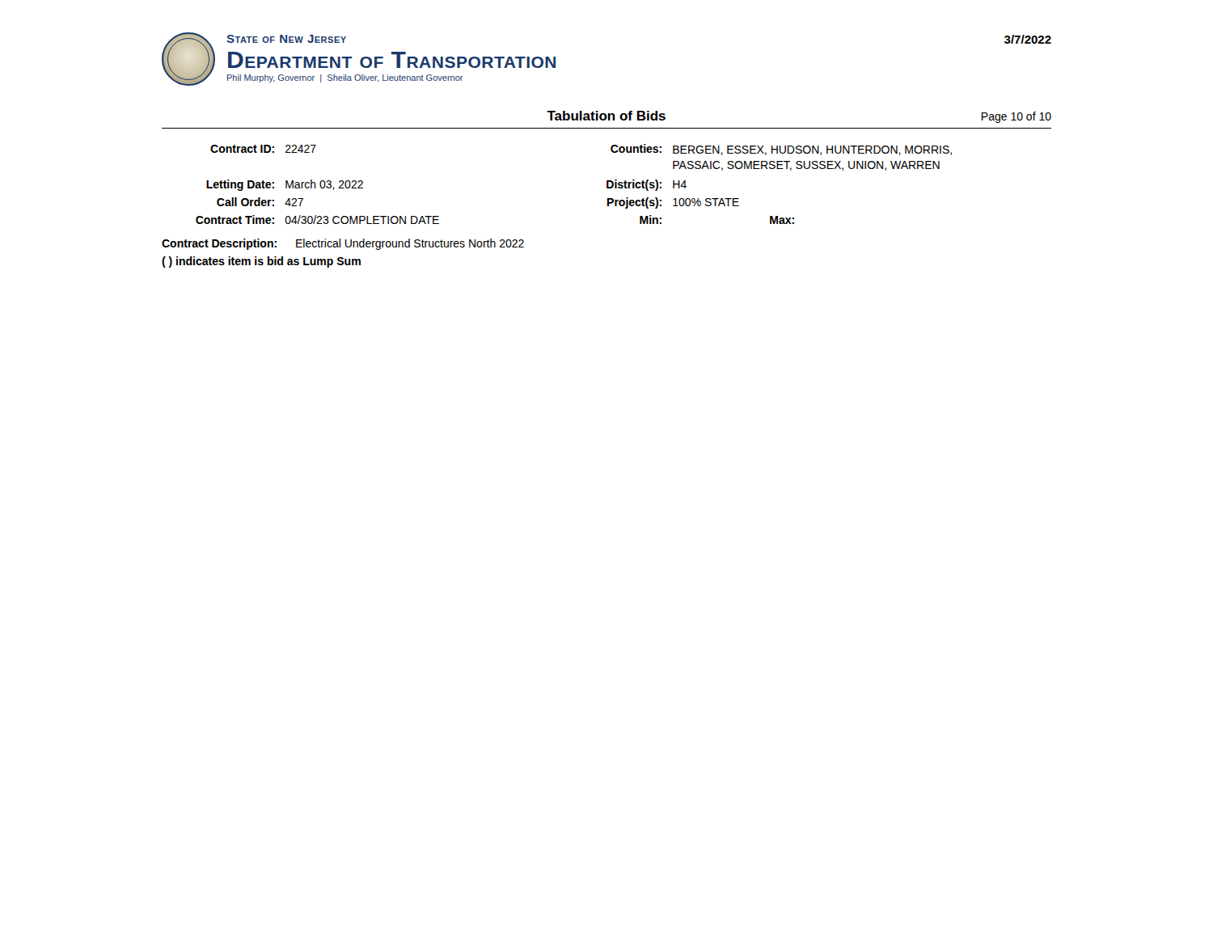3/7/2022
State of New Jersey
Department of Transportation
Phil Murphy, Governor | Sheila Oliver, Lieutenant Governor
Tabulation of Bids
Page 10 of 10
| Contract ID: | 22427 | | Counties: | BERGEN, ESSEX, HUDSON, HUNTERDON, MORRIS, PASSAIC, SOMERSET, SUSSEX, UNION, WARREN |
| Letting Date: | March 03, 2022 | | District(s): | H4 |
| Call Order: | 427 | | Project(s): | 100% STATE |
| Contract Time: | 04/30/23 COMPLETION DATE | | Min: | Max: |
Contract Description: Electrical Underground Structures North 2022
( ) indicates item is bid as Lump Sum